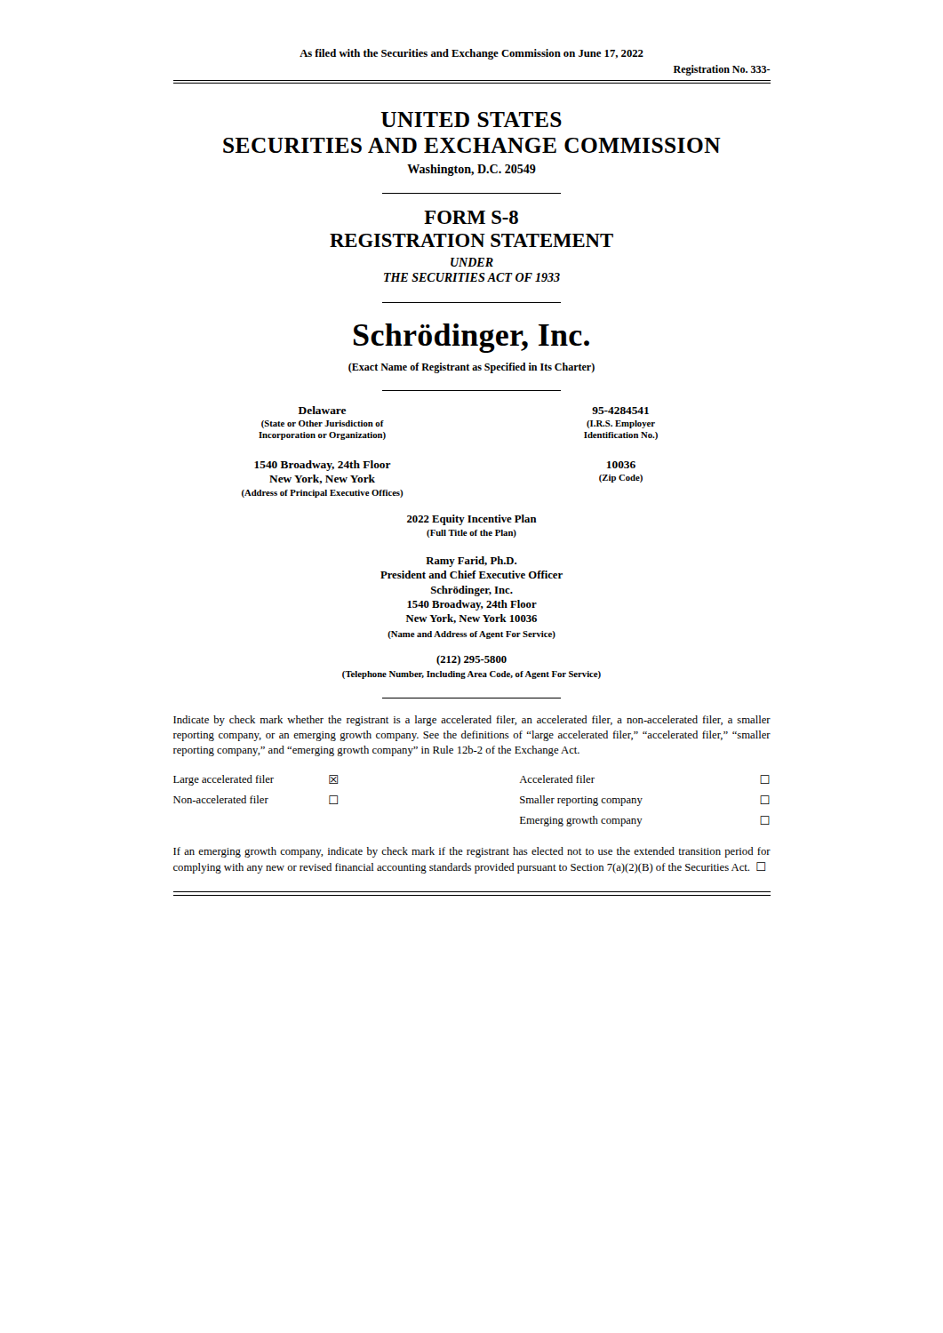As filed with the Securities and Exchange Commission on June 17, 2022
Registration No. 333-
UNITED STATES
SECURITIES AND EXCHANGE COMMISSION
Washington, D.C. 20549
FORM S-8
REGISTRATION STATEMENT
UNDER
THE SECURITIES ACT OF 1933
Schrödinger, Inc.
(Exact Name of Registrant as Specified in Its Charter)
| Delaware (State or Other Jurisdiction of Incorporation or Organization) | 95-4284541 (I.R.S. Employer Identification No.) |
| 1540 Broadway, 24th Floor New York, New York (Address of Principal Executive Offices) | 10036 (Zip Code) |
2022 Equity Incentive Plan
(Full Title of the Plan)
Ramy Farid, Ph.D.
President and Chief Executive Officer
Schrödinger, Inc.
1540 Broadway, 24th Floor
New York, New York 10036
(Name and Address of Agent For Service)
(212) 295-5800
(Telephone Number, Including Area Code, of Agent For Service)
Indicate by check mark whether the registrant is a large accelerated filer, an accelerated filer, a non-accelerated filer, a smaller reporting company, or an emerging growth company. See the definitions of “large accelerated filer,” “accelerated filer,” “smaller reporting company,” and “emerging growth company” in Rule 12b-2 of the Exchange Act.
| Large accelerated filer | ☒ | | Accelerated filer | ☐ |
| Non-accelerated filer | ☐ | | Smaller reporting company | ☐ |
| | | | Emerging growth company | ☐ |
If an emerging growth company, indicate by check mark if the registrant has elected not to use the extended transition period for complying with any new or revised financial accounting standards provided pursuant to Section 7(a)(2)(B) of the Securities Act. ☐